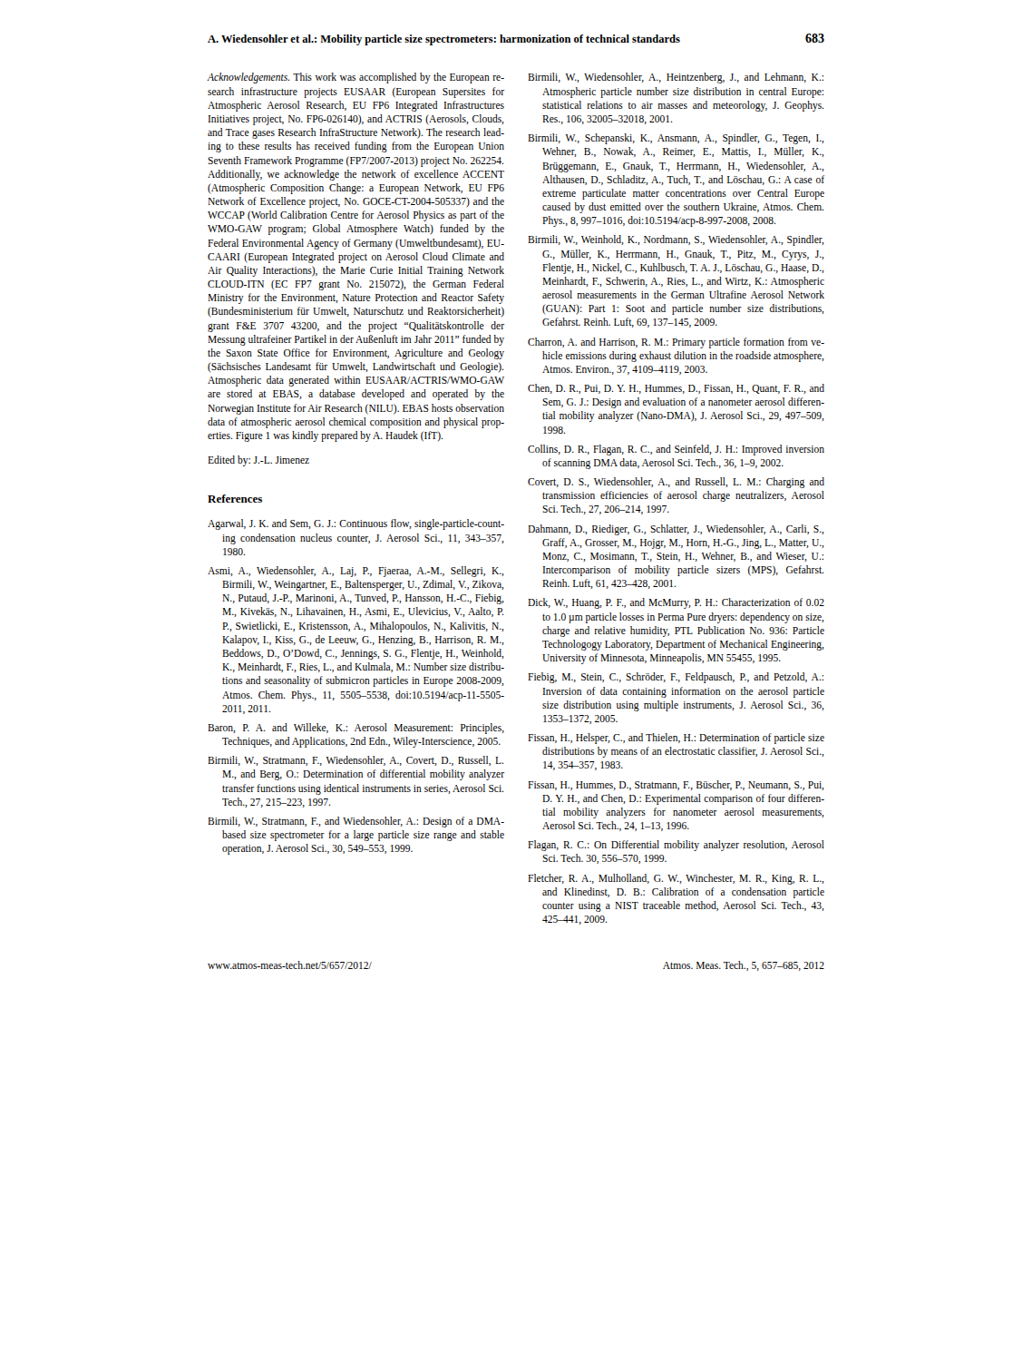A. Wiedensohler et al.: Mobility particle size spectrometers: harmonization of technical standards
683
Acknowledgements. This work was accomplished by the European research infrastructure projects EUSAAR (European Supersites for Atmospheric Aerosol Research, EU FP6 Integrated Infrastructures Initiatives project, No. FP6-026140), and ACTRIS (Aerosols, Clouds, and Trace gases Research InfraStructure Network). The research leading to these results has received funding from the European Union Seventh Framework Programme (FP7/2007-2013) project No. 262254. Additionally, we acknowledge the network of excellence ACCENT (Atmospheric Composition Change: a European Network, EU FP6 Network of Excellence project, No. GOCE-CT-2004-505337) and the WCCAP (World Calibration Centre for Aerosol Physics as part of the WMO-GAW program; Global Atmosphere Watch) funded by the Federal Environmental Agency of Germany (Umweltbundesamt), EU-CAARI (European Integrated project on Aerosol Cloud Climate and Air Quality Interactions), the Marie Curie Initial Training Network CLOUD-ITN (EC FP7 grant No. 215072), the German Federal Ministry for the Environment, Nature Protection and Reactor Safety (Bundesministerium für Umwelt, Naturschutz und Reaktorsicherheit) grant F&E 3707 43200, and the project “Qualitätskontrolle der Messung ultrafeiner Partikel in der Außenluft im Jahr 2011” funded by the Saxon State Office for Environment, Agriculture and Geology (Sächsisches Landesamt für Umwelt, Landwirtschaft und Geologie). Atmospheric data generated within EUSAAR/ACTRIS/WMO-GAW are stored at EBAS, a database developed and operated by the Norwegian Institute for Air Research (NILU). EBAS hosts observation data of atmospheric aerosol chemical composition and physical properties. Figure 1 was kindly prepared by A. Haudek (IfT).
Edited by: J.-L. Jimenez
References
Agarwal, J. K. and Sem, G. J.: Continuous flow, single-particle-counting condensation nucleus counter, J. Aerosol Sci., 11, 343–357, 1980.
Asmi, A., Wiedensohler, A., Laj, P., Fjaeraa, A.-M., Sellegri, K., Birmili, W., Weingartner, E., Baltensperger, U., Zdimal, V., Zikova, N., Putaud, J.-P., Marinoni, A., Tunved, P., Hansson, H.-C., Fiebig, M., Kivekäs, N., Lihavainen, H., Asmi, E., Ulevicius, V., Aalto, P. P., Swietlicki, E., Kristensson, A., Mihalopoulos, N., Kalivitis, N., Kalapov, I., Kiss, G., de Leeuw, G., Henzing, B., Harrison, R. M., Beddows, D., O’Dowd, C., Jennings, S. G., Flentje, H., Weinhold, K., Meinhardt, F., Ries, L., and Kulmala, M.: Number size distributions and seasonality of submicron particles in Europe 2008-2009, Atmos. Chem. Phys., 11, 5505–5538, doi:10.5194/acp-11-5505-2011, 2011.
Baron, P. A. and Willeke, K.: Aerosol Measurement: Principles, Techniques, and Applications, 2nd Edn., Wiley-Interscience, 2005.
Birmili, W., Stratmann, F., Wiedensohler, A., Covert, D., Russell, L. M., and Berg, O.: Determination of differential mobility analyzer transfer functions using identical instruments in series, Aerosol Sci. Tech., 27, 215–223, 1997.
Birmili, W., Stratmann, F., and Wiedensohler, A.: Design of a DMA-based size spectrometer for a large particle size range and stable operation, J. Aerosol Sci., 30, 549–553, 1999.
Birmili, W., Wiedensohler, A., Heintzenberg, J., and Lehmann, K.: Atmospheric particle number size distribution in central Europe: statistical relations to air masses and meteorology, J. Geophys. Res., 106, 32005–32018, 2001.
Birmili, W., Schepanski, K., Ansmann, A., Spindler, G., Tegen, I., Wehner, B., Nowak, A., Reimer, E., Mattis, I., Müller, K., Brüggemann, E., Gnauk, T., Herrmann, H., Wiedensohler, A., Althausen, D., Schladitz, A., Tuch, T., and Löschau, G.: A case of extreme particulate matter concentrations over Central Europe caused by dust emitted over the southern Ukraine, Atmos. Chem. Phys., 8, 997–1016, doi:10.5194/acp-8-997-2008, 2008.
Birmili, W., Weinhold, K., Nordmann, S., Wiedensohler, A., Spindler, G., Müller, K., Herrmann, H., Gnauk, T., Pitz, M., Cyrys, J., Flentje, H., Nickel, C., Kuhlbusch, T. A. J., Löschau, G., Haase, D., Meinhardt, F., Schwerin, A., Ries, L., and Wirtz, K.: Atmospheric aerosol measurements in the German Ultrafine Aerosol Network (GUAN): Part 1: Soot and particle number size distributions, Gefahrst. Reinh. Luft, 69, 137–145, 2009.
Charron, A. and Harrison, R. M.: Primary particle formation from vehicle emissions during exhaust dilution in the roadside atmosphere, Atmos. Environ., 37, 4109–4119, 2003.
Chen, D. R., Pui, D. Y. H., Hummes, D., Fissan, H., Quant, F. R., and Sem, G. J.: Design and evaluation of a nanometer aerosol differential mobility analyzer (Nano-DMA), J. Aerosol Sci., 29, 497–509, 1998.
Collins, D. R., Flagan, R. C., and Seinfeld, J. H.: Improved inversion of scanning DMA data, Aerosol Sci. Tech., 36, 1–9, 2002.
Covert, D. S., Wiedensohler, A., and Russell, L. M.: Charging and transmission efficiencies of aerosol charge neutralizers, Aerosol Sci. Tech., 27, 206–214, 1997.
Dahmann, D., Riediger, G., Schlatter, J., Wiedensohler, A., Carli, S., Graff, A., Grosser, M., Hojgr, M., Horn, H.-G., Jing, L., Matter, U., Monz, C., Mosimann, T., Stein, H., Wehner, B., and Wieser, U.: Intercomparison of mobility particle sizers (MPS), Gefahrst. Reinh. Luft, 61, 423–428, 2001.
Dick, W., Huang, P. F., and McMurry, P. H.: Characterization of 0.02 to 1.0 µm particle losses in Perma Pure dryers: dependency on size, charge and relative humidity, PTL Publication No. 936: Particle Technologogy Laboratory, Department of Mechanical Engineering, University of Minnesota, Minneapolis, MN 55455, 1995.
Fiebig, M., Stein, C., Schröder, F., Feldpausch, P., and Petzold, A.: Inversion of data containing information on the aerosol particle size distribution using multiple instruments, J. Aerosol Sci., 36, 1353–1372, 2005.
Fissan, H., Helsper, C., and Thielen, H.: Determination of particle size distributions by means of an electrostatic classifier, J. Aerosol Sci., 14, 354–357, 1983.
Fissan, H., Hummes, D., Stratmann, F., Büscher, P., Neumann, S., Pui, D. Y. H., and Chen, D.: Experimental comparison of four differential mobility analyzers for nanometer aerosol measurements, Aerosol Sci. Tech., 24, 1–13, 1996.
Flagan, R. C.: On Differential mobility analyzer resolution, Aerosol Sci. Tech. 30, 556–570, 1999.
Fletcher, R. A., Mulholland, G. W., Winchester, M. R., King, R. L., and Klinedinst, D. B.: Calibration of a condensation particle counter using a NIST traceable method, Aerosol Sci. Tech., 43, 425–441, 2009.
www.atmos-meas-tech.net/5/657/2012/
Atmos. Meas. Tech., 5, 657–685, 2012